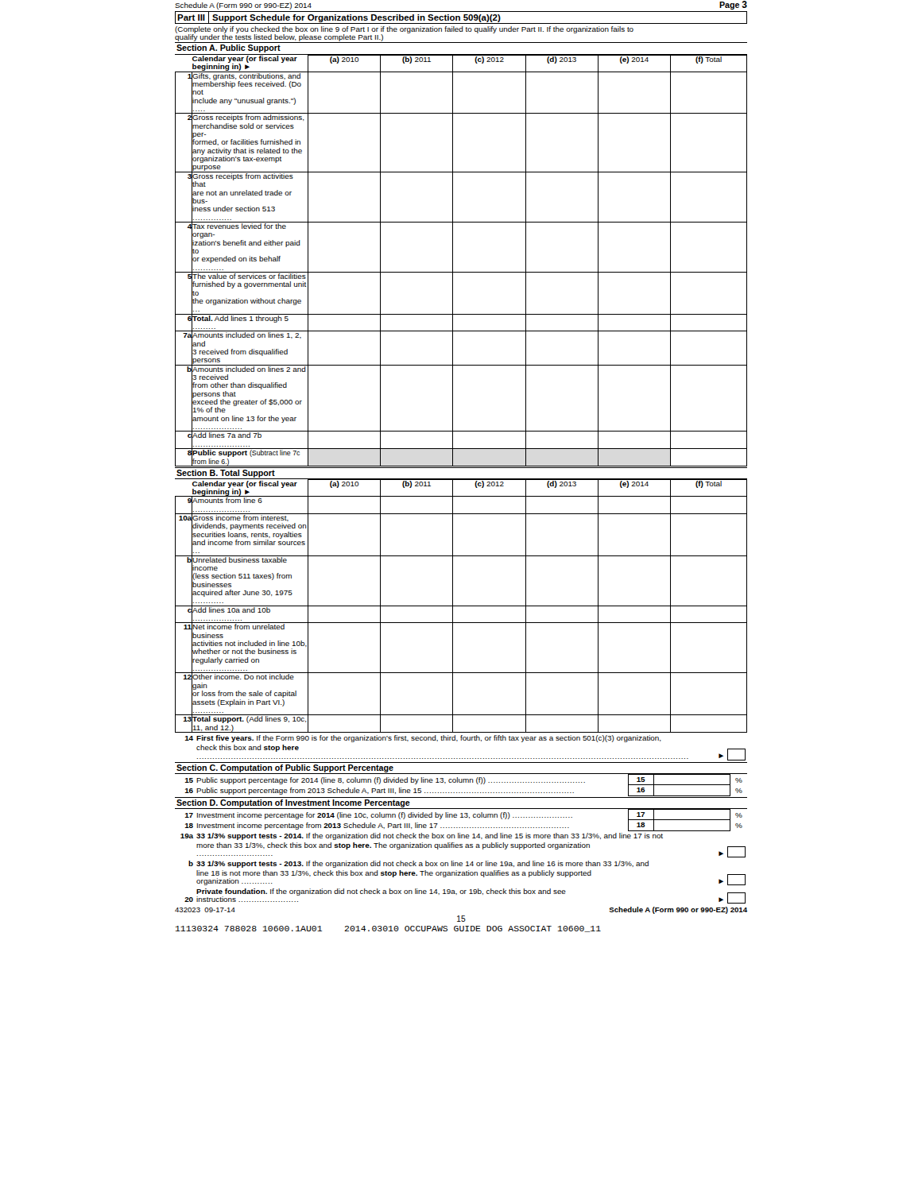Schedule A (Form 990 or 990-EZ) 2014
Page 3
Part III
Support Schedule for Organizations Described in Section 509(a)(2)
(Complete only if you checked the box on line 9 of Part I or if the organization failed to qualify under Part II. If the organization fails to qualify under the tests listed below, please complete Part II.)
Section A. Public Support
| | Calendar year (or fiscal year beginning in) ► | (a) 2010 | (b) 2011 | (c) 2012 | (d) 2013 | (e) 2014 | (f) Total |
| 1 | Gifts, grants, contributions, and membership fees received. (Do not include any "unusual grants.") ..... | | | | | | |
| 2 | Gross receipts from admissions, merchandise sold or services per- formed, or facilities furnished in any activity that is related to the organization's tax-exempt purpose | | | | | | |
| 3 | Gross receipts from activities that are not an unrelated trade or bus- iness under section 513 ............... | | | | | | |
| 4 | Tax revenues levied for the organ- ization's benefit and either paid to or expended on its behalf ............ | | | | | | |
| 5 | The value of services or facilities furnished by a governmental unit to the organization without charge ... | | | | | | |
| 6 | Total. Add lines 1 through 5 ......... | | | | | | |
| 7a | Amounts included on lines 1, 2, and 3 received from disqualified persons | | | | | | |
| b | Amounts included on lines 2 and 3 received from other than disqualified persons that exceed the greater of $5,000 or 1% of the amount on line 13 for the year ................... | | | | | | |
| c | Add lines 7a and 7b ...................... | | | | | | |
| 8 | Public support (Subtract line 7c from line 6.) | | | | | | |
Section B. Total Support
| | Calendar year (or fiscal year beginning in) ► | (a) 2010 | (b) 2011 | (c) 2012 | (d) 2013 | (e) 2014 | (f) Total |
| 9 | Amounts from line 6 ...................... | | | | | | |
| 10a | Gross income from interest, dividends, payments received on securities loans, rents, royalties and income from similar sources ... | | | | | | |
| b | Unrelated business taxable income (less section 511 taxes) from businesses acquired after June 30, 1975 ............ | | | | | | |
| c | Add lines 10a and 10b ................... | | | | | | |
| 11 | Net income from unrelated business activities not included in line 10b, whether or not the business is regularly carried on ..................... | | | | | | |
| 12 | Other income. Do not include gain or loss from the sale of capital assets (Explain in Part VI.) ............ | | | | | | |
| 13 | Total support. (Add lines 9, 10c, 11, and 12.) | | | | | | |
| 14 | First five years. If the Form 990 is for the organization's first, second, third, fourth, or fifth tax year as a section 501(c)(3) organization, |
| | check this box and stop here .......................................................................................................................................................................................... | ► |
Section C. Computation of Public Support Percentage
| 15 | Public support percentage for 2014 (line 8, column (f) divided by line 13, column (f)) ..................................... | 15 | | % |
| 16 | Public support percentage from 2013 Schedule A, Part III, line 15 ......................................................... | 16 | | % |
Section D. Computation of Investment Income Percentage
| 17 | Investment income percentage for 2014 (line 10c, column (f) divided by line 13, column (f)) ....................... | 17 | | % |
| 18 | Investment income percentage from 2013 Schedule A, Part III, line 17 ................................................. | 18 | | % |
| 19a | 33 1/3% support tests - 2014. If the organization did not check the box on line 14, and line 15 is more than 33 1/3%, and line 17 is not |
| | more than 33 1/3%, check this box and stop here. The organization qualifies as a publicly supported organization ............................. | ► |
| b | 33 1/3% support tests - 2013. If the organization did not check a box on line 14 or line 19a, and line 16 is more than 33 1/3%, and |
| | line 18 is not more than 33 1/3%, check this box and stop here. The organization qualifies as a publicly supported organization ............ | ► |
| 20 | Private foundation. If the organization did not check a box on line 14, 19a, or 19b, check this box and see instructions ....................... | ► |
432023 09-17-14
Schedule A (Form 990 or 990-EZ) 2014
15
11130324 788028 10600.1AU01 2014.03010 OCCUPAWS GUIDE DOG ASSOCIAT 10600_11